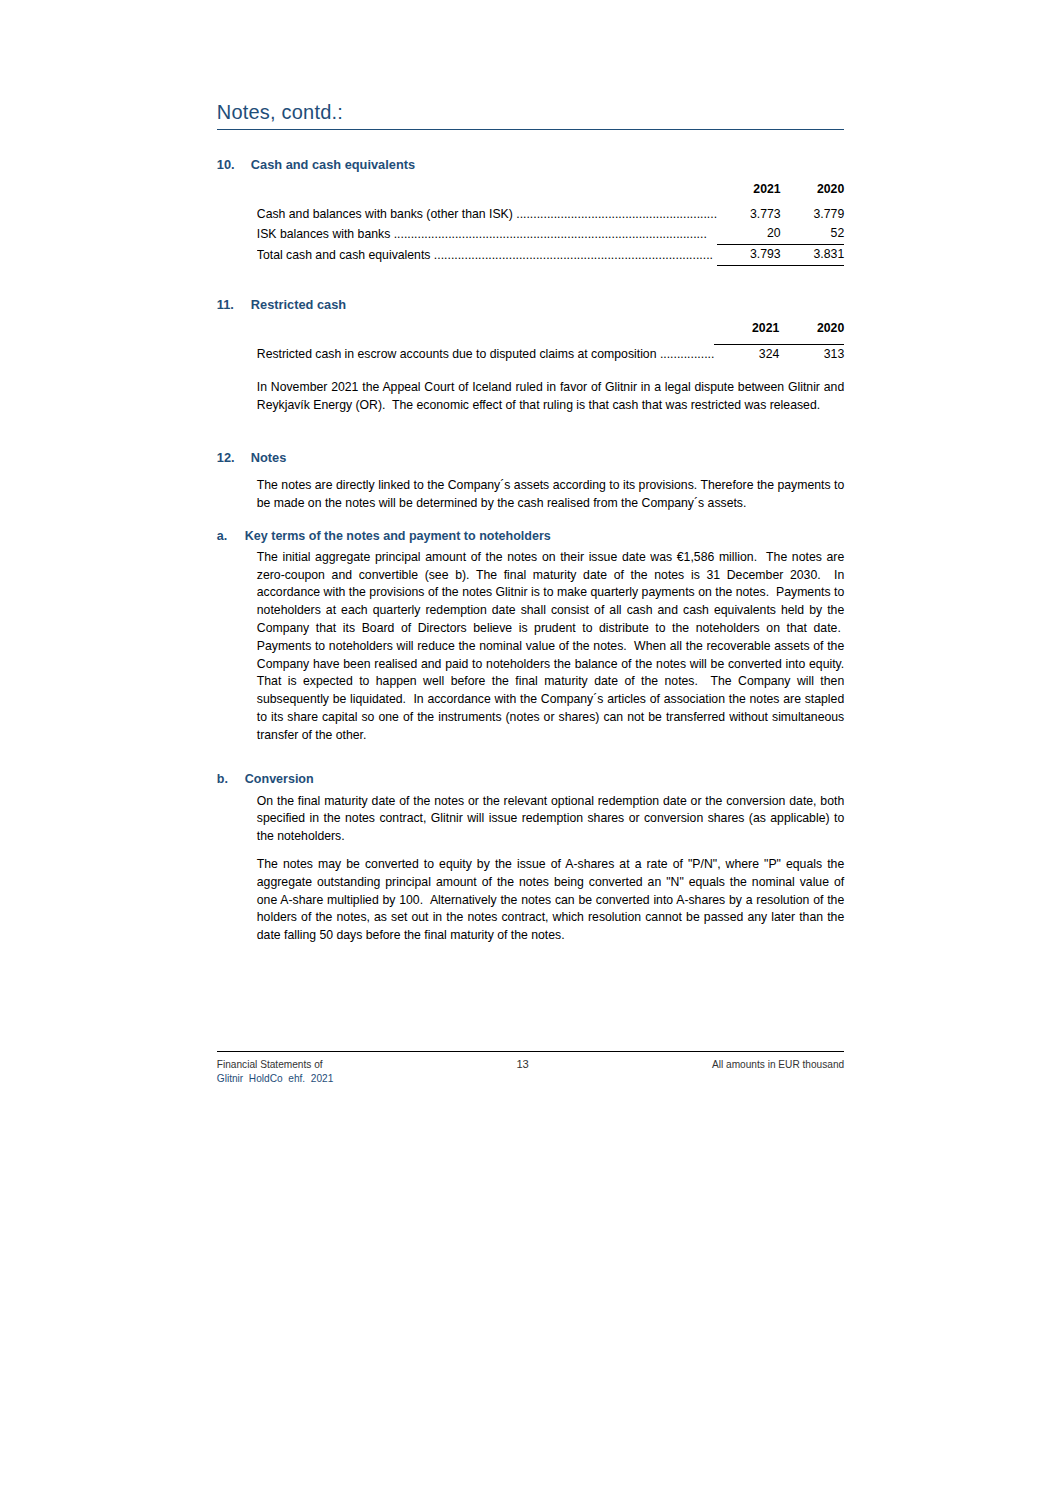Notes, contd.:
10. Cash and cash equivalents
| | 2021 | 2020 |
| --- | --- | --- |
| Cash and balances with banks (other than ISK) ........................................................... | 3.773 | 3.779 |
| ISK balances with banks ............................................................................................ | 20 | 52 |
| Total cash and cash equivalents .................................................................................. | 3.793 | 3.831 |
11. Restricted cash
| | 2021 | 2020 |
| --- | --- | --- |
| Restricted cash in escrow accounts due to disputed claims at composition ................ | 324 | 313 |
In November 2021 the Appeal Court of Iceland ruled in favor of Glitnir in a legal dispute between Glitnir and Reykjavík Energy (OR). The economic effect of that ruling is that cash that was restricted was released.
12. Notes
The notes are directly linked to the Company´s assets according to its provisions. Therefore the payments to be made on the notes will be determined by the cash realised from the Company´s assets.
a. Key terms of the notes and payment to noteholders
The initial aggregate principal amount of the notes on their issue date was €1,586 million. The notes are zero-coupon and convertible (see b). The final maturity date of the notes is 31 December 2030. In accordance with the provisions of the notes Glitnir is to make quarterly payments on the notes. Payments to noteholders at each quarterly redemption date shall consist of all cash and cash equivalents held by the Company that its Board of Directors believe is prudent to distribute to the noteholders on that date. Payments to noteholders will reduce the nominal value of the notes. When all the recoverable assets of the Company have been realised and paid to noteholders the balance of the notes will be converted into equity. That is expected to happen well before the final maturity date of the notes. The Company will then subsequently be liquidated. In accordance with the Company´s articles of association the notes are stapled to its share capital so one of the instruments (notes or shares) can not be transferred without simultaneous transfer of the other.
b. Conversion
On the final maturity date of the notes or the relevant optional redemption date or the conversion date, both specified in the notes contract, Glitnir will issue redemption shares or conversion shares (as applicable) to the noteholders.
The notes may be converted to equity by the issue of A-shares at a rate of "P/N", where "P" equals the aggregate outstanding principal amount of the notes being converted an "N" equals the nominal value of one A-share multiplied by 100. Alternatively the notes can be converted into A-shares by a resolution of the holders of the notes, as set out in the notes contract, which resolution cannot be passed any later than the date falling 50 days before the final maturity of the notes.
Financial Statements of
Glitnir HoldCo ehf. 2021
13
All amounts in EUR thousand